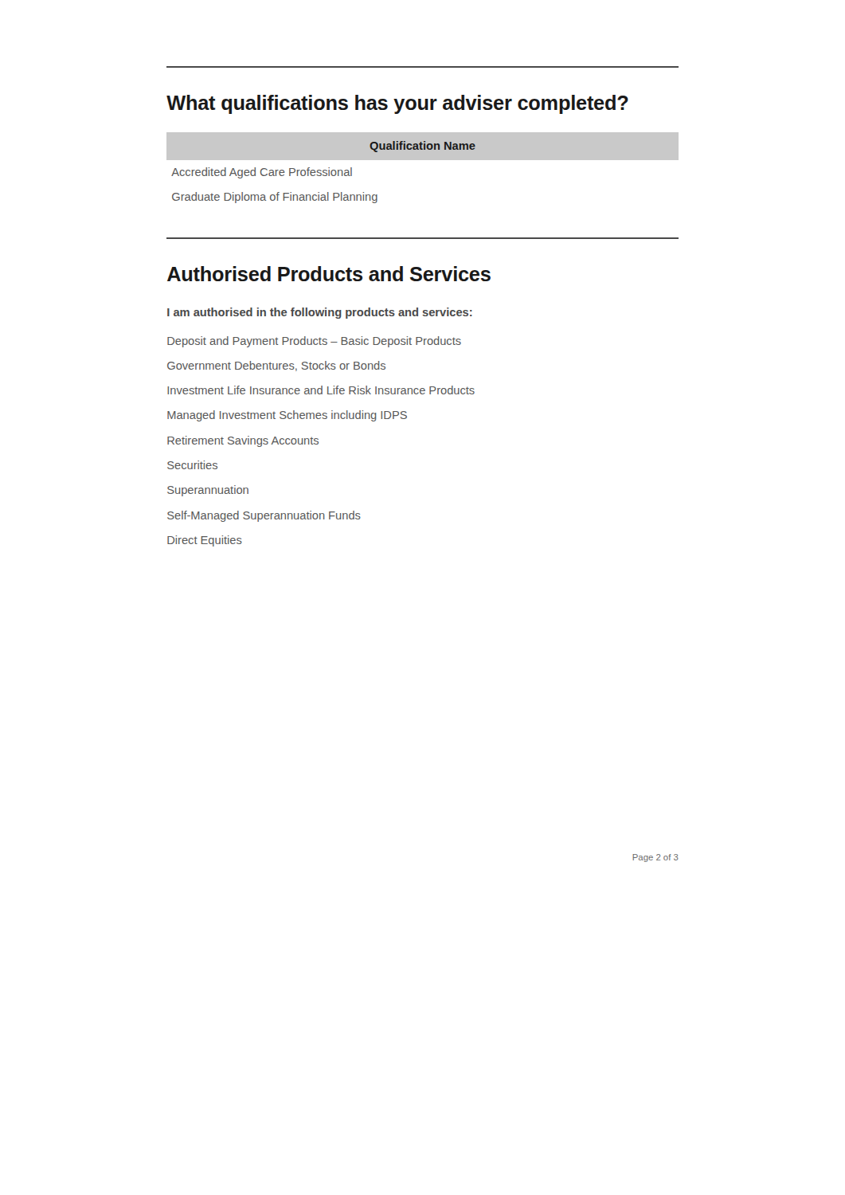What qualifications has your adviser completed?
| Qualification Name |
| --- |
| Accredited Aged Care Professional |
| Graduate Diploma of Financial Planning |
Authorised Products and Services
I am authorised in the following products and services:
Deposit and Payment Products – Basic Deposit Products
Government Debentures, Stocks or Bonds
Investment Life Insurance and Life Risk Insurance Products
Managed Investment Schemes including IDPS
Retirement Savings Accounts
Securities
Superannuation
Self-Managed Superannuation Funds
Direct Equities
Page 2 of 3